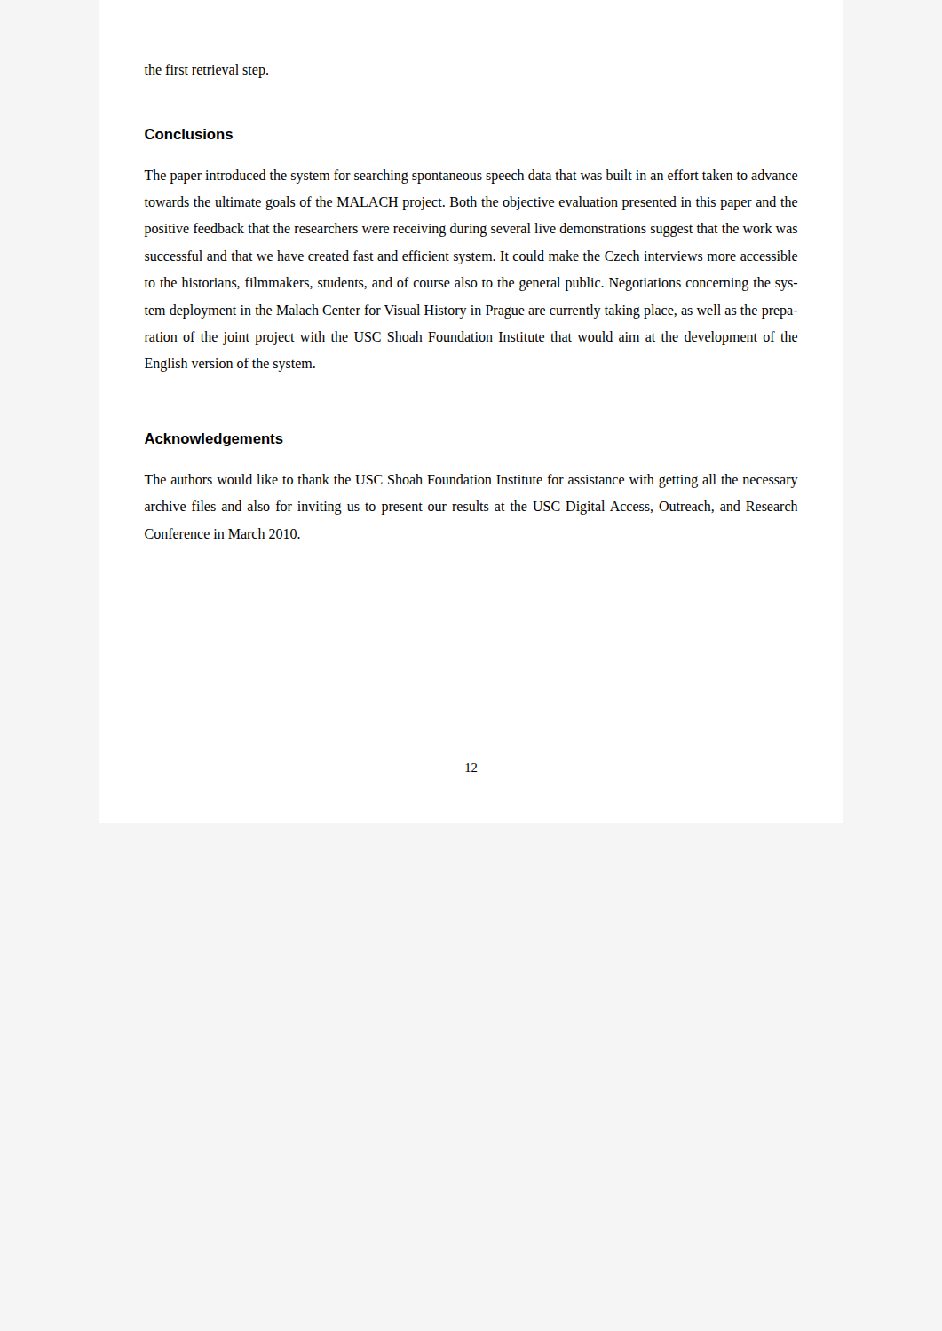the first retrieval step.
Conclusions
The paper introduced the system for searching spontaneous speech data that was built in an effort taken to advance towards the ultimate goals of the MALACH project. Both the objective evaluation presented in this paper and the positive feedback that the researchers were receiving during several live demonstrations suggest that the work was successful and that we have created fast and efficient system. It could make the Czech interviews more accessible to the historians, filmmakers, students, and of course also to the general public. Negotiations concerning the system deployment in the Malach Center for Visual History in Prague are currently taking place, as well as the preparation of the joint project with the USC Shoah Foundation Institute that would aim at the development of the English version of the system.
Acknowledgements
The authors would like to thank the USC Shoah Foundation Institute for assistance with getting all the necessary archive files and also for inviting us to present our results at the USC Digital Access, Outreach, and Research Conference in March 2010.
12